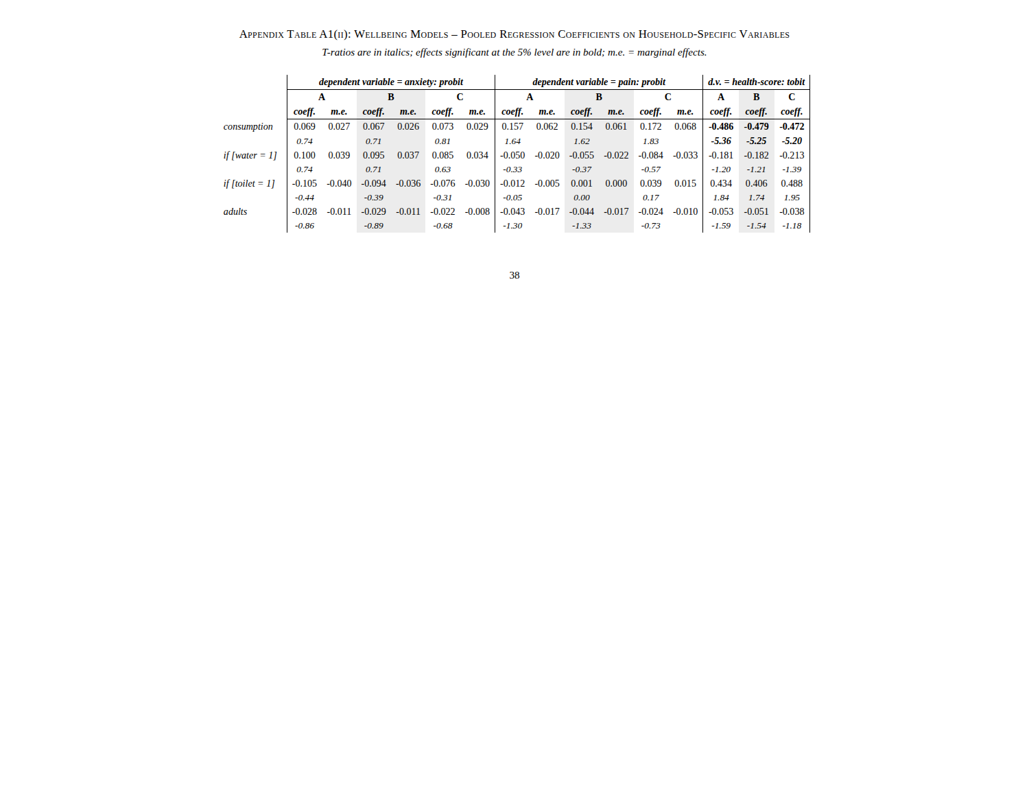Appendix Table A1(ii): Wellbeing Models – Pooled Regression Coefficients on Household-Specific Variables
T-ratios are in italics; effects significant at the 5% level are in bold; m.e. = marginal effects.
| | dependent variable = anxiety: probit | dependent variable = pain: probit | d.v. = health-score: tobit |
| --- | --- | --- | --- |
| | A | B | C | A | B | C | A | B | C |
| | coeff. | m.e. | coeff. | m.e. | coeff. | m.e. | coeff. | m.e. | coeff. | m.e. | coeff. | m.e. | coeff. | coeff. | coeff. |
| consumption | 0.069 | 0.027 | 0.067 | 0.026 | 0.073 | 0.029 | 0.157 | 0.062 | 0.154 | 0.061 | 0.172 | 0.068 | -0.486 | -0.479 | -0.472 |
| | 0.74 | | 0.71 | | 0.81 | | 1.64 | | 1.62 | | 1.83 | | -5.36 | -5.25 | -5.20 |
| if [water = 1] | 0.100 | 0.039 | 0.095 | 0.037 | 0.085 | 0.034 | -0.050 | -0.020 | -0.055 | -0.022 | -0.084 | -0.033 | -0.181 | -0.182 | -0.213 |
| | 0.74 | | 0.71 | | 0.63 | | -0.33 | | -0.37 | | -0.57 | | -1.20 | -1.21 | -1.39 |
| if [toilet = 1] | -0.105 | -0.040 | -0.094 | -0.036 | -0.076 | -0.030 | -0.012 | -0.005 | 0.001 | 0.000 | 0.039 | 0.015 | 0.434 | 0.406 | 0.488 |
| | -0.44 | | -0.39 | | -0.31 | | -0.05 | | 0.00 | | 0.17 | | 1.84 | 1.74 | 1.95 |
| adults | -0.028 | -0.011 | -0.029 | -0.011 | -0.022 | -0.008 | -0.043 | -0.017 | -0.044 | -0.017 | -0.024 | -0.010 | -0.053 | -0.051 | -0.038 |
| | -0.86 | | -0.89 | | -0.68 | | -1.30 | | -1.33 | | -0.73 | | -1.59 | -1.54 | -1.18 |
38